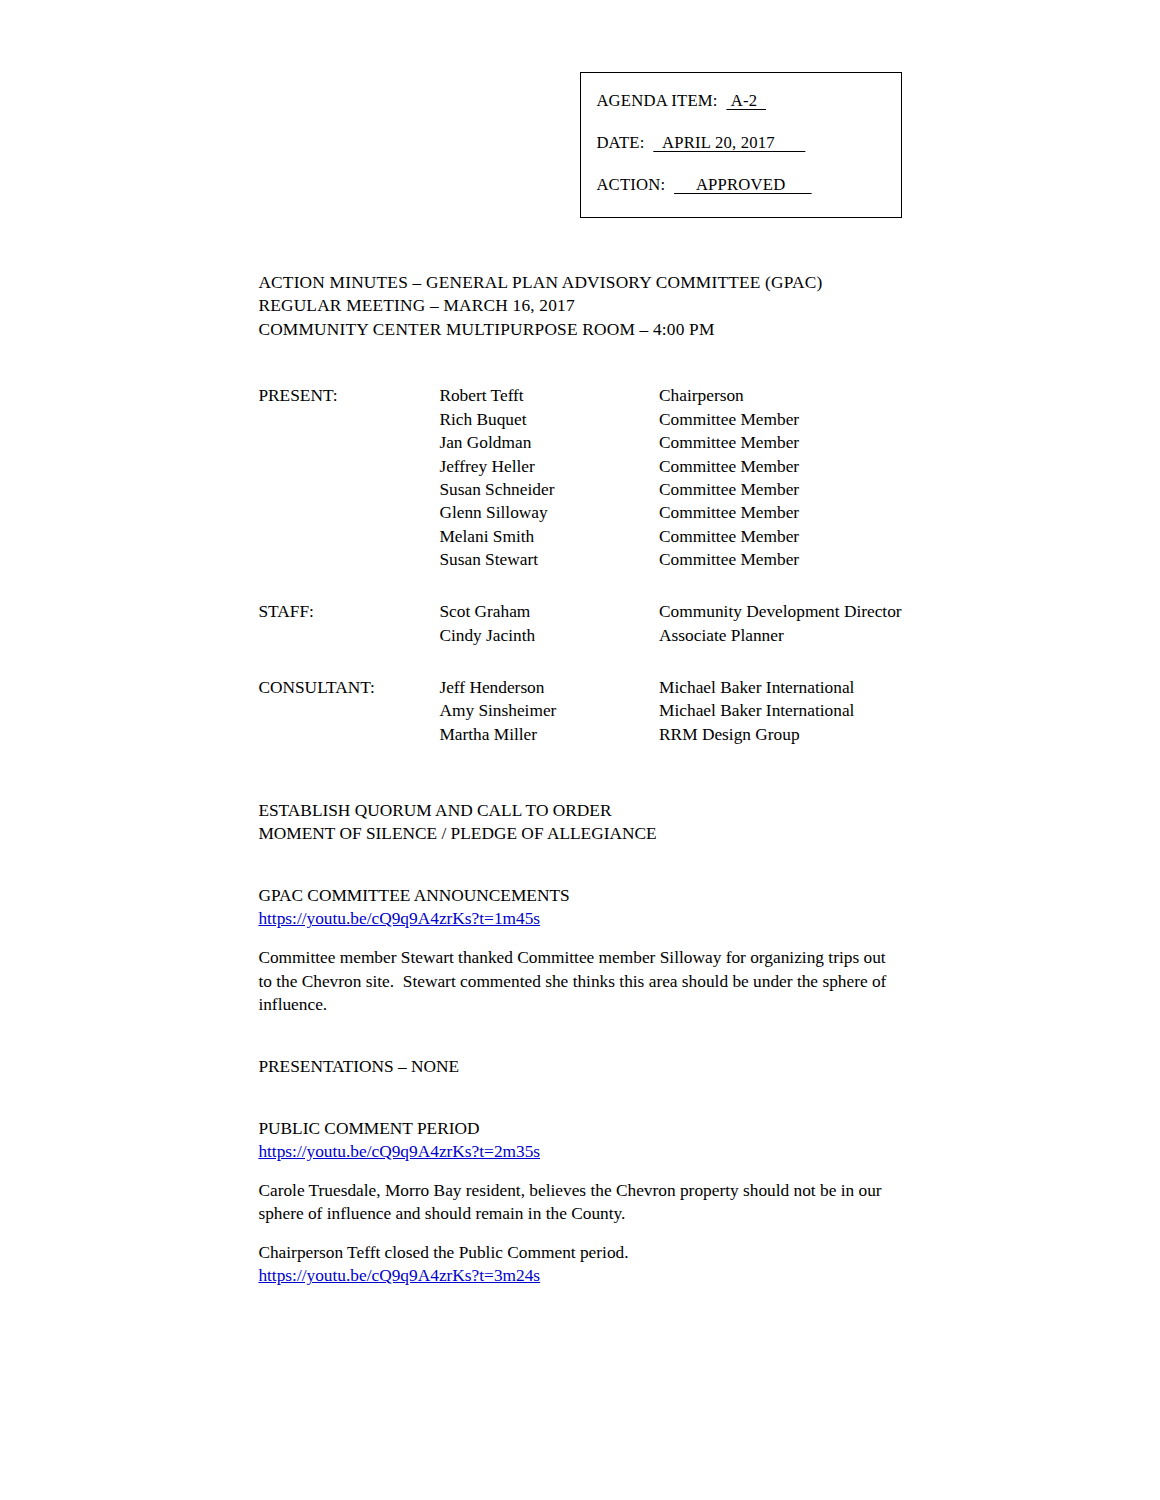AGENDA ITEM: A-2
DATE: APRIL 20, 2017
ACTION: APPROVED
ACTION MINUTES – GENERAL PLAN ADVISORY COMMITTEE (GPAC)
REGULAR MEETING – MARCH 16, 2017
COMMUNITY CENTER MULTIPURPOSE ROOM – 4:00 PM
| PRESENT: | Robert Tefft | Chairperson |
| | Rich Buquet | Committee Member |
| | Jan Goldman | Committee Member |
| | Jeffrey Heller | Committee Member |
| | Susan Schneider | Committee Member |
| | Glenn Silloway | Committee Member |
| | Melani Smith | Committee Member |
| | Susan Stewart | Committee Member |
| STAFF: | Scot Graham | Community Development Director |
| | Cindy Jacinth | Associate Planner |
| CONSULTANT: | Jeff Henderson | Michael Baker International |
| | Amy Sinsheimer | Michael Baker International |
| | Martha Miller | RRM Design Group |
ESTABLISH QUORUM AND CALL TO ORDER
MOMENT OF SILENCE / PLEDGE OF ALLEGIANCE
GPAC COMMITTEE ANNOUNCEMENTS
https://youtu.be/cQ9q9A4zrKs?t=1m45s
Committee member Stewart thanked Committee member Silloway for organizing trips out to the Chevron site. Stewart commented she thinks this area should be under the sphere of influence.
PRESENTATIONS – NONE
PUBLIC COMMENT PERIOD
https://youtu.be/cQ9q9A4zrKs?t=2m35s
Carole Truesdale, Morro Bay resident, believes the Chevron property should not be in our sphere of influence and should remain in the County.
Chairperson Tefft closed the Public Comment period.
https://youtu.be/cQ9q9A4zrKs?t=3m24s